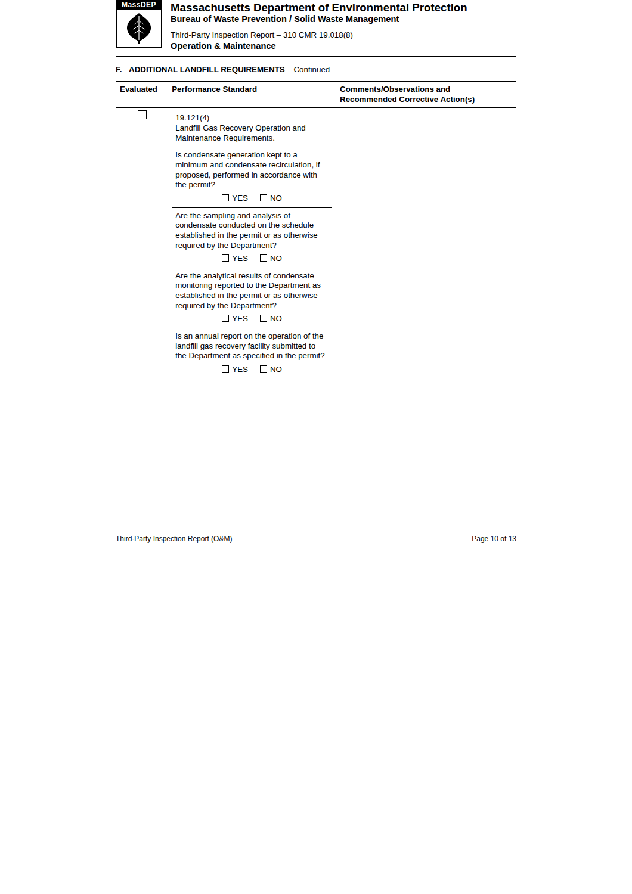MassDEP
Massachusetts Department of Environmental Protection
Bureau of Waste Prevention / Solid Waste Management
Third-Party Inspection Report – 310 CMR 19.018(8)
Operation & Maintenance
F. ADDITIONAL LANDFILL REQUIREMENTS – Continued
| Evaluated | Performance Standard | Comments/Observations and Recommended Corrective Action(s) |
| --- | --- | --- |
| | 19.121(4) Landfill Gas Recovery Operation and Maintenance Requirements. Is condensate generation kept to a minimum and condensate recirculation, if proposed, performed in accordance with the permit? YES NO Are the sampling and analysis of condensate conducted on the schedule established in the permit or as otherwise required by the Department? YES NO Are the analytical results of condensate monitoring reported to the Department as established in the permit or as otherwise required by the Department? YES NO Is an annual report on the operation of the landfill gas recovery facility submitted to the Department as specified in the permit? YES NO | |
Third-Party Inspection Report (O&M)
Page 10 of 13